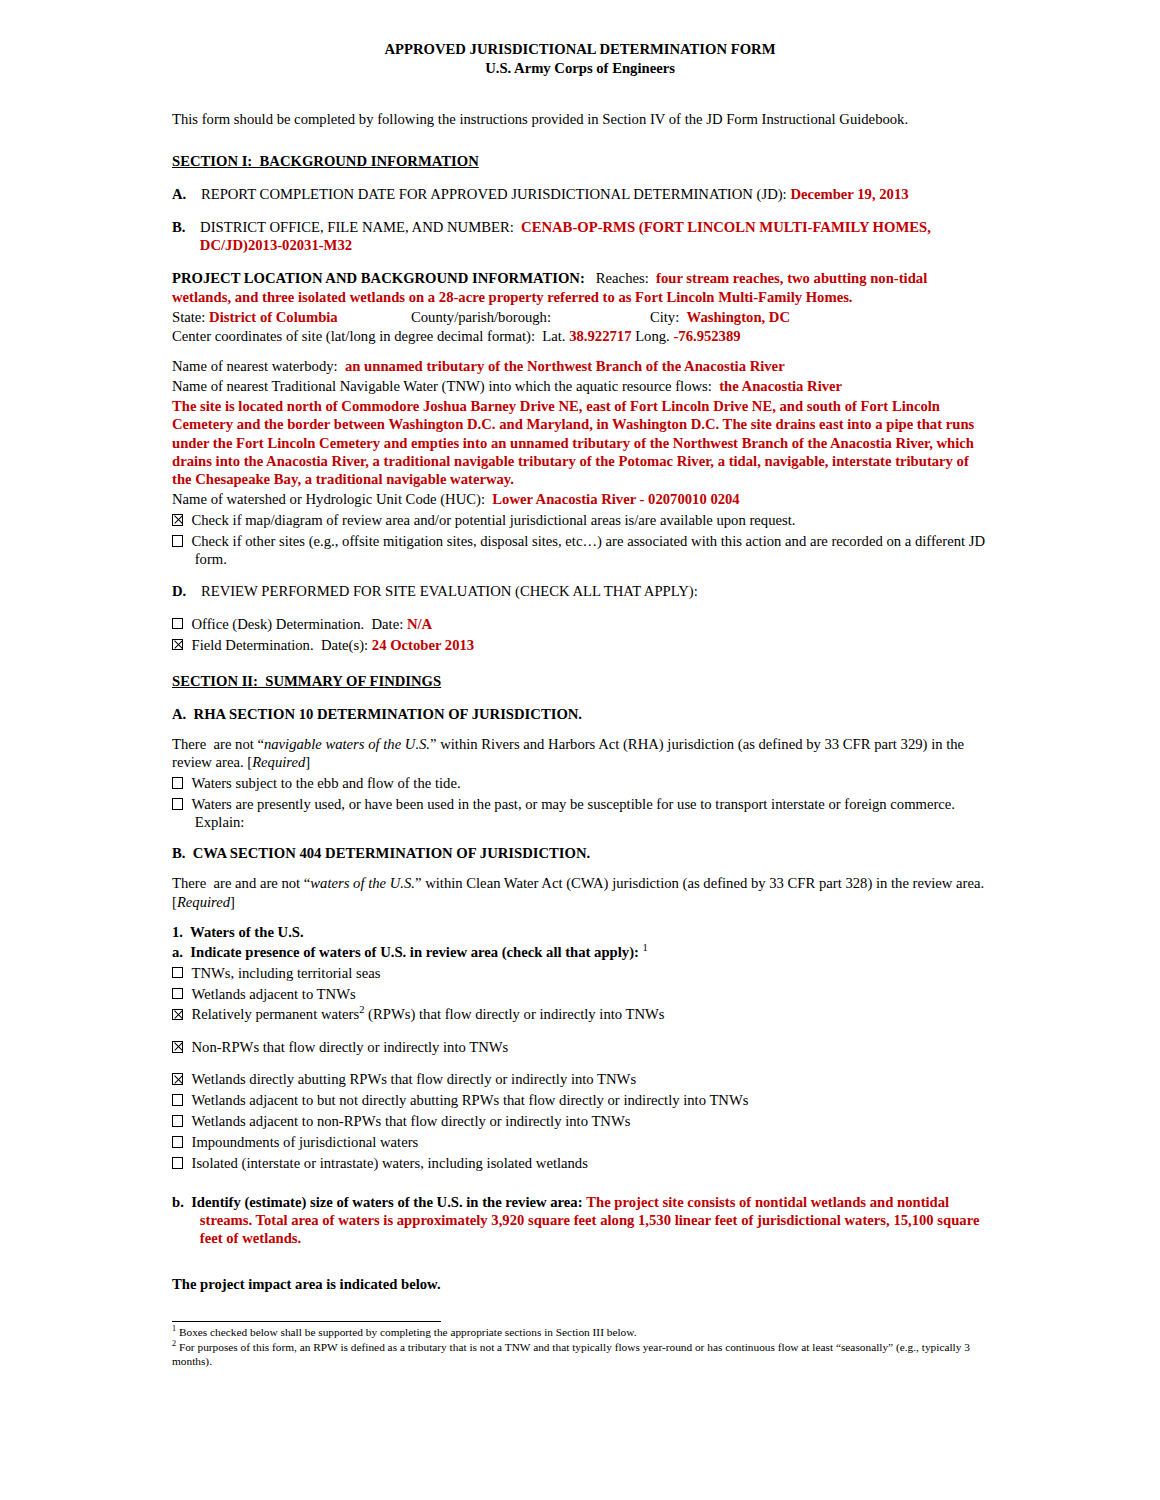APPROVED JURISDICTIONAL DETERMINATION FORM
U.S. Army Corps of Engineers
This form should be completed by following the instructions provided in Section IV of the JD Form Instructional Guidebook.
SECTION I: BACKGROUND INFORMATION
A. REPORT COMPLETION DATE FOR APPROVED JURISDICTIONAL DETERMINATION (JD): December 19, 2013
B. DISTRICT OFFICE, FILE NAME, AND NUMBER: CENAB-OP-RMS (FORT LINCOLN MULTI-FAMILY HOMES, DC/JD)2013-02031-M32
PROJECT LOCATION AND BACKGROUND INFORMATION: Reaches: four stream reaches, two abutting non-tidal wetlands, and three isolated wetlands on a 28-acre property referred to as Fort Lincoln Multi-Family Homes.
State: District of Columbia County/parish/borough: City: Washington, DC
Center coordinates of site (lat/long in degree decimal format): Lat. 38.922717 Long. -76.952389
Name of nearest waterbody: an unnamed tributary of the Northwest Branch of the Anacostia River
Name of nearest Traditional Navigable Water (TNW) into which the aquatic resource flows: the Anacostia River
The site is located north of Commodore Joshua Barney Drive NE, east of Fort Lincoln Drive NE, and south of Fort Lincoln Cemetery and the border between Washington D.C. and Maryland, in Washington D.C. The site drains east into a pipe that runs under the Fort Lincoln Cemetery and empties into an unnamed tributary of the Northwest Branch of the Anacostia River, which drains into the Anacostia River, a traditional navigable tributary of the Potomac River, a tidal, navigable, interstate tributary of the Chesapeake Bay, a traditional navigable waterway.
Name of watershed or Hydrologic Unit Code (HUC): Lower Anacostia River - 02070010 0204
Check if map/diagram of review area and/or potential jurisdictional areas is/are available upon request.
Check if other sites (e.g., offsite mitigation sites, disposal sites, etc…) are associated with this action and are recorded on a different JD form.
D. REVIEW PERFORMED FOR SITE EVALUATION (CHECK ALL THAT APPLY):
Office (Desk) Determination. Date: N/A
Field Determination. Date(s): 24 October 2013
SECTION II: SUMMARY OF FINDINGS
A. RHA SECTION 10 DETERMINATION OF JURISDICTION.
There are not “navigable waters of the U.S.” within Rivers and Harbors Act (RHA) jurisdiction (as defined by 33 CFR part 329) in the review area. [Required]
Waters subject to the ebb and flow of the tide.
Waters are presently used, or have been used in the past, or may be susceptible for use to transport interstate or foreign commerce. Explain:
B. CWA SECTION 404 DETERMINATION OF JURISDICTION.
There are and are not “waters of the U.S.” within Clean Water Act (CWA) jurisdiction (as defined by 33 CFR part 328) in the review area. [Required]
1. Waters of the U.S.
a. Indicate presence of waters of U.S. in review area (check all that apply): 1
TNWs, including territorial seas
Wetlands adjacent to TNWs
Relatively permanent waters2 (RPWs) that flow directly or indirectly into TNWs
Non-RPWs that flow directly or indirectly into TNWs
Wetlands directly abutting RPWs that flow directly or indirectly into TNWs
Wetlands adjacent to but not directly abutting RPWs that flow directly or indirectly into TNWs
Wetlands adjacent to non-RPWs that flow directly or indirectly into TNWs
Impoundments of jurisdictional waters
Isolated (interstate or intrastate) waters, including isolated wetlands
b. Identify (estimate) size of waters of the U.S. in the review area: The project site consists of nontidal wetlands and nontidal streams. Total area of waters is approximately 3,920 square feet along 1,530 linear feet of jurisdictional waters, 15,100 square feet of wetlands.
The project impact area is indicated below.
1 Boxes checked below shall be supported by completing the appropriate sections in Section III below.
2 For purposes of this form, an RPW is defined as a tributary that is not a TNW and that typically flows year-round or has continuous flow at least “seasonally” (e.g., typically 3 months).